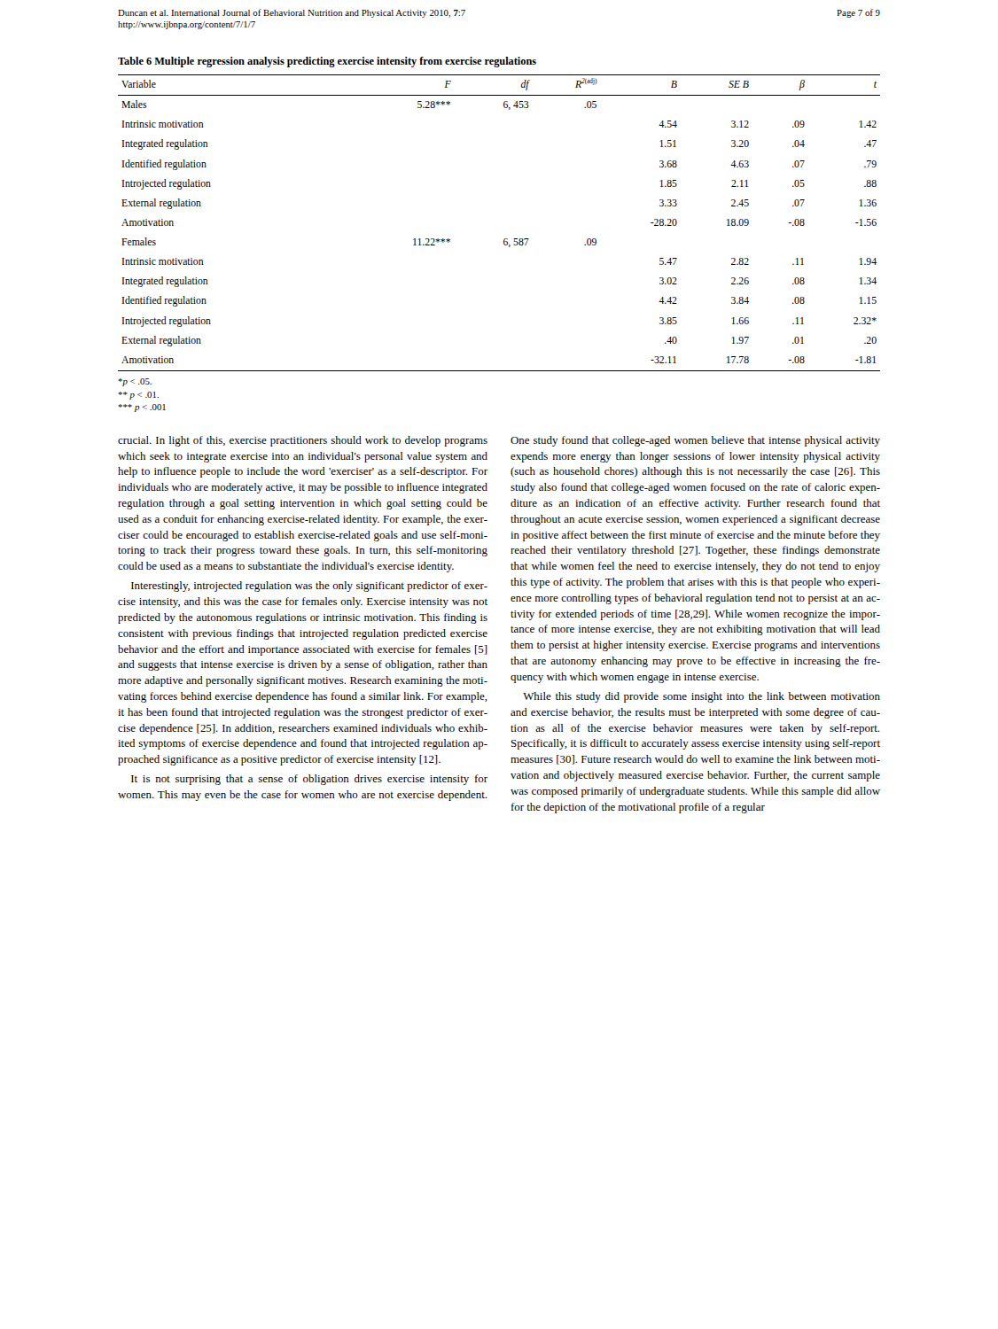Duncan et al. International Journal of Behavioral Nutrition and Physical Activity 2010, 7:7
http://www.ijbnpa.org/content/7/1/7
Page 7 of 9
Table 6 Multiple regression analysis predicting exercise intensity from exercise regulations
| Variable | F | df | R 2 (adj) | B | SE B | β | t |
| --- | --- | --- | --- | --- | --- | --- | --- |
| Males | 5.28*** | 6, 453 | .05 | | | | |
| Intrinsic motivation | | | | 4.54 | 3.12 | .09 | 1.42 |
| Integrated regulation | | | | 1.51 | 3.20 | .04 | .47 |
| Identified regulation | | | | 3.68 | 4.63 | .07 | .79 |
| Introjected regulation | | | | 1.85 | 2.11 | .05 | .88 |
| External regulation | | | | 3.33 | 2.45 | .07 | 1.36 |
| Amotivation | | | | -28.20 | 18.09 | -.08 | -1.56 |
| Females | 11.22*** | 6, 587 | .09 | | | | |
| Intrinsic motivation | | | | 5.47 | 2.82 | .11 | 1.94 |
| Integrated regulation | | | | 3.02 | 2.26 | .08 | 1.34 |
| Identified regulation | | | | 4.42 | 3.84 | .08 | 1.15 |
| Introjected regulation | | | | 3.85 | 1.66 | .11 | 2.32* |
| External regulation | | | | .40 | 1.97 | .01 | .20 |
| Amotivation | | | | -32.11 | 17.78 | -.08 | -1.81 |
*p < .05.
** p < .01.
*** p < .001
crucial. In light of this, exercise practitioners should work to develop programs which seek to integrate exercise into an individual's personal value system and help to influence people to include the word 'exerciser' as a self-descriptor. For individuals who are moderately active, it may be possible to influence integrated regulation through a goal setting intervention in which goal setting could be used as a conduit for enhancing exercise-related identity. For example, the exerciser could be encouraged to establish exercise-related goals and use self-monitoring to track their progress toward these goals. In turn, this self-monitoring could be used as a means to substantiate the individual's exercise identity.
Interestingly, introjected regulation was the only significant predictor of exercise intensity, and this was the case for females only. Exercise intensity was not predicted by the autonomous regulations or intrinsic motivation. This finding is consistent with previous findings that introjected regulation predicted exercise behavior and the effort and importance associated with exercise for females [5] and suggests that intense exercise is driven by a sense of obligation, rather than more adaptive and personally significant motives. Research examining the motivating forces behind exercise dependence has found a similar link. For example, it has been found that introjected regulation was the strongest predictor of exercise dependence [25]. In addition, researchers examined individuals who exhibited symptoms of exercise dependence and found that introjected regulation approached significance as a positive predictor of exercise intensity [12].
It is not surprising that a sense of obligation drives exercise intensity for women. This may even be the case for women who are not exercise dependent. One study found that college-aged women believe that intense physical activity expends more energy than longer sessions of lower intensity physical activity (such as household chores) although this is not necessarily the case [26]. This study also found that college-aged women focused on the rate of caloric expenditure as an indication of an effective activity. Further research found that throughout an acute exercise session, women experienced a significant decrease in positive affect between the first minute of exercise and the minute before they reached their ventilatory threshold [27]. Together, these findings demonstrate that while women feel the need to exercise intensely, they do not tend to enjoy this type of activity. The problem that arises with this is that people who experience more controlling types of behavioral regulation tend not to persist at an activity for extended periods of time [28,29]. While women recognize the importance of more intense exercise, they are not exhibiting motivation that will lead them to persist at higher intensity exercise. Exercise programs and interventions that are autonomy enhancing may prove to be effective in increasing the frequency with which women engage in intense exercise.
While this study did provide some insight into the link between motivation and exercise behavior, the results must be interpreted with some degree of caution as all of the exercise behavior measures were taken by self-report. Specifically, it is difficult to accurately assess exercise intensity using self-report measures [30]. Future research would do well to examine the link between motivation and objectively measured exercise behavior. Further, the current sample was composed primarily of undergraduate students. While this sample did allow for the depiction of the motivational profile of a regular